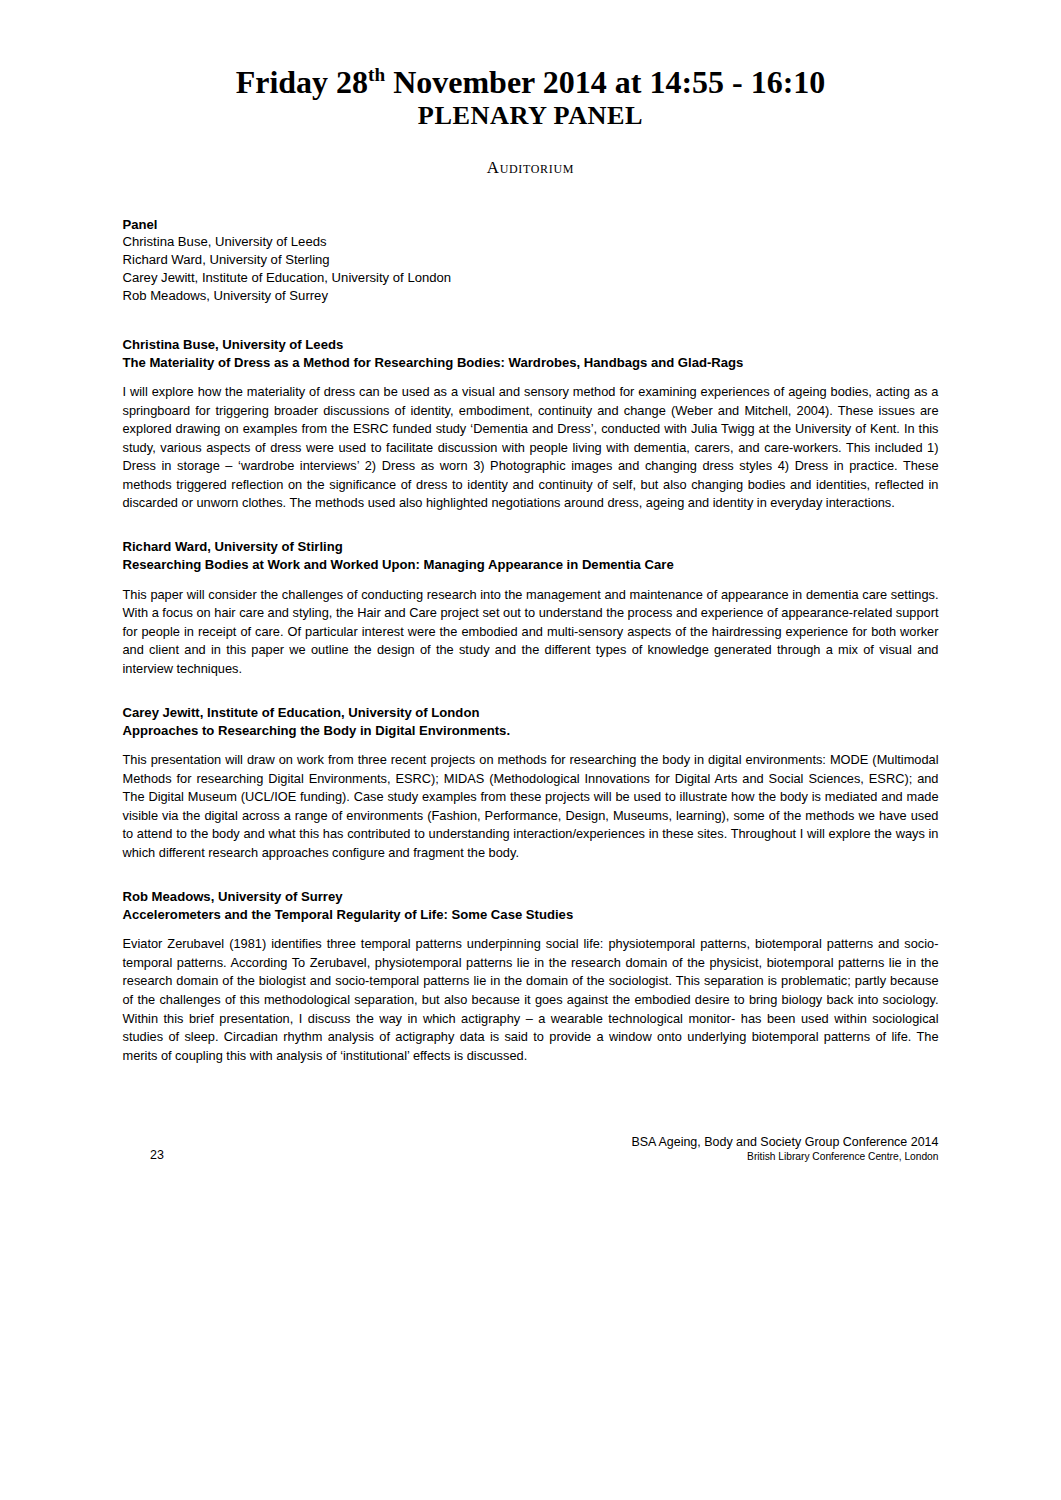Friday 28th November 2014 at 14:55 - 16:10 PLENARY PANEL
Auditorium
Panel
Christina Buse, University of Leeds
Richard Ward, University of Sterling
Carey Jewitt, Institute of Education, University of London
Rob Meadows, University of Surrey
Christina Buse, University of Leeds
The Materiality of Dress as a Method for Researching Bodies: Wardrobes, Handbags and Glad-Rags
I will explore how the materiality of dress can be used as a visual and sensory method for examining experiences of ageing bodies, acting as a springboard for triggering broader discussions of identity, embodiment, continuity and change (Weber and Mitchell, 2004). These issues are explored drawing on examples from the ESRC funded study ‘Dementia and Dress’, conducted with Julia Twigg at the University of Kent. In this study, various aspects of dress were used to facilitate discussion with people living with dementia, carers, and care-workers. This included 1) Dress in storage – ‘wardrobe interviews’ 2) Dress as worn 3) Photographic images and changing dress styles 4) Dress in practice. These methods triggered reflection on the significance of dress to identity and continuity of self, but also changing bodies and identities, reflected in discarded or unworn clothes. The methods used also highlighted negotiations around dress, ageing and identity in everyday interactions.
Richard Ward, University of Stirling
Researching Bodies at Work and Worked Upon: Managing Appearance in Dementia Care
This paper will consider the challenges of conducting research into the management and maintenance of appearance in dementia care settings. With a focus on hair care and styling, the Hair and Care project set out to understand the process and experience of appearance-related support for people in receipt of care. Of particular interest were the embodied and multi-sensory aspects of the hairdressing experience for both worker and client and in this paper we outline the design of the study and the different types of knowledge generated through a mix of visual and interview techniques.
Carey Jewitt, Institute of Education, University of London
Approaches to Researching the Body in Digital Environments.
This presentation will draw on work from three recent projects on methods for researching the body in digital environments: MODE (Multimodal Methods for researching Digital Environments, ESRC); MIDAS (Methodological Innovations for Digital Arts and Social Sciences, ESRC); and The Digital Museum (UCL/IOE funding). Case study examples from these projects will be used to illustrate how the body is mediated and made visible via the digital across a range of environments (Fashion, Performance, Design, Museums, learning), some of the methods we have used to attend to the body and what this has contributed to understanding interaction/experiences in these sites. Throughout I will explore the ways in which different research approaches configure and fragment the body.
Rob Meadows, University of Surrey
Accelerometers and the Temporal Regularity of Life: Some Case Studies
Eviator Zerubavel (1981) identifies three temporal patterns underpinning social life: physiotemporal patterns, biotemporal patterns and socio-temporal patterns. According To Zerubavel, physiotemporal patterns lie in the research domain of the physicist, biotemporal patterns lie in the research domain of the biologist and socio-temporal patterns lie in the domain of the sociologist. This separation is problematic; partly because of the challenges of this methodological separation, but also because it goes against the embodied desire to bring biology back into sociology. Within this brief presentation, I discuss the way in which actigraphy – a wearable technological monitor- has been used within sociological studies of sleep. Circadian rhythm analysis of actigraphy data is said to provide a window onto underlying biotemporal patterns of life. The merits of coupling this with analysis of ‘institutional’ effects is discussed.
23
BSA Ageing, Body and Society Group Conference 2014
British Library Conference Centre, London